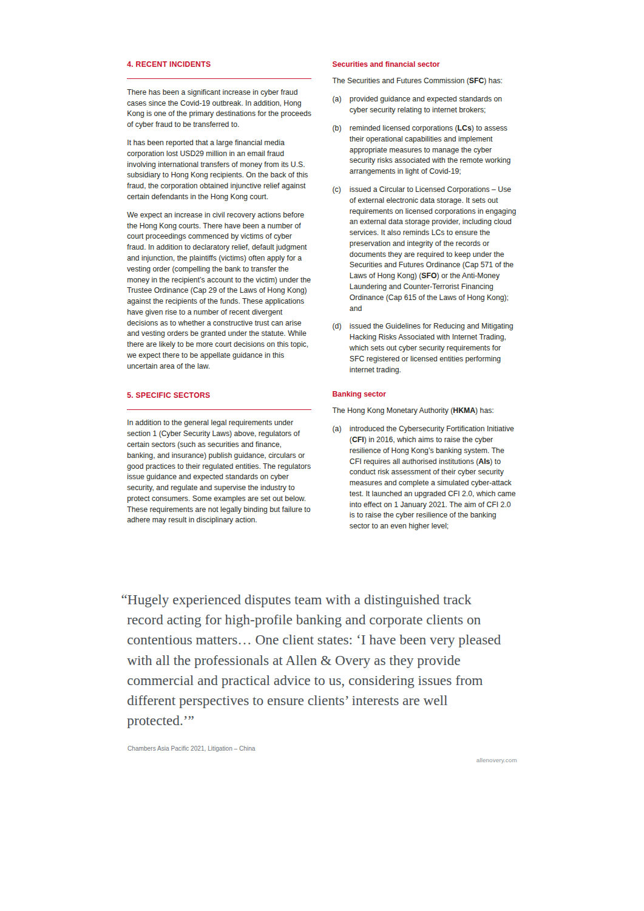4. Recent incidents
There has been a significant increase in cyber fraud cases since the Covid-19 outbreak. In addition, Hong Kong is one of the primary destinations for the proceeds of cyber fraud to be transferred to.
It has been reported that a large financial media corporation lost USD29 million in an email fraud involving international transfers of money from its U.S. subsidiary to Hong Kong recipients. On the back of this fraud, the corporation obtained injunctive relief against certain defendants in the Hong Kong court.
We expect an increase in civil recovery actions before the Hong Kong courts. There have been a number of court proceedings commenced by victims of cyber fraud. In addition to declaratory relief, default judgment and injunction, the plaintiffs (victims) often apply for a vesting order (compelling the bank to transfer the money in the recipient’s account to the victim) under the Trustee Ordinance (Cap 29 of the Laws of Hong Kong) against the recipients of the funds. These applications have given rise to a number of recent divergent decisions as to whether a constructive trust can arise and vesting orders be granted under the statute. While there are likely to be more court decisions on this topic, we expect there to be appellate guidance in this uncertain area of the law.
5. Specific sectors
In addition to the general legal requirements under section 1 (Cyber Security Laws) above, regulators of certain sectors (such as securities and finance, banking, and insurance) publish guidance, circulars or good practices to their regulated entities. The regulators issue guidance and expected standards on cyber security, and regulate and supervise the industry to protect consumers. Some examples are set out below. These requirements are not legally binding but failure to adhere may result in disciplinary action.
Securities and financial sector
The Securities and Futures Commission (SFC) has:
(a) provided guidance and expected standards on cyber security relating to internet brokers;
(b) reminded licensed corporations (LCs) to assess their operational capabilities and implement appropriate measures to manage the cyber security risks associated with the remote working arrangements in light of Covid-19;
(c) issued a Circular to Licensed Corporations – Use of external electronic data storage. It sets out requirements on licensed corporations in engaging an external data storage provider, including cloud services. It also reminds LCs to ensure the preservation and integrity of the records or documents they are required to keep under the Securities and Futures Ordinance (Cap 571 of the Laws of Hong Kong) (SFO) or the Anti-Money Laundering and Counter-Terrorist Financing Ordinance (Cap 615 of the Laws of Hong Kong); and
(d) issued the Guidelines for Reducing and Mitigating Hacking Risks Associated with Internet Trading, which sets out cyber security requirements for SFC registered or licensed entities performing internet trading.
Banking sector
The Hong Kong Monetary Authority (HKMA) has:
(a) introduced the Cybersecurity Fortification Initiative (CFI) in 2016, which aims to raise the cyber resilience of Hong Kong’s banking system. The CFI requires all authorised institutions (AIs) to conduct risk assessment of their cyber security measures and complete a simulated cyber-attack test. It launched an upgraded CFI 2.0, which came into effect on 1 January 2021. The aim of CFI 2.0 is to raise the cyber resilience of the banking sector to an even higher level;
“Hugely experienced disputes team with a distinguished track record acting for high-profile banking and corporate clients on contentious matters… One client states: ‘I have been very pleased with all the professionals at Allen & Overy as they provide commercial and practical advice to us, considering issues from different perspectives to ensure clients’ interests are well protected.’”
Chambers Asia Pacific 2021, Litigation – China
allenovery.com